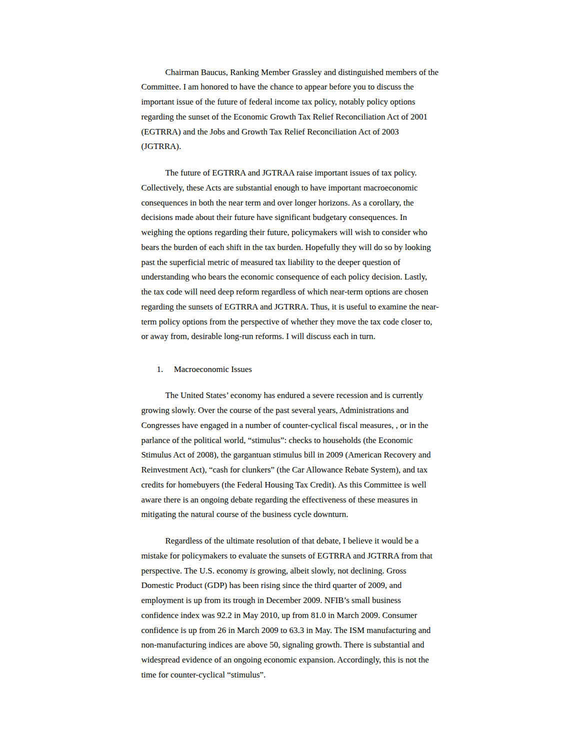Chairman Baucus, Ranking Member Grassley and distinguished members of the Committee. I am honored to have the chance to appear before you to discuss the important issue of the future of federal income tax policy, notably policy options regarding the sunset of the Economic Growth Tax Relief Reconciliation Act of 2001 (EGTRRA) and the Jobs and Growth Tax Relief Reconciliation Act of 2003 (JGTRRA).
The future of EGTRRA and JGTRAA raise important issues of tax policy. Collectively, these Acts are substantial enough to have important macroeconomic consequences in both the near term and over longer horizons. As a corollary, the decisions made about their future have significant budgetary consequences. In weighing the options regarding their future, policymakers will wish to consider who bears the burden of each shift in the tax burden. Hopefully they will do so by looking past the superficial metric of measured tax liability to the deeper question of understanding who bears the economic consequence of each policy decision. Lastly, the tax code will need deep reform regardless of which near-term options are chosen regarding the sunsets of EGTRRA and JGTRRA. Thus, it is useful to examine the near-term policy options from the perspective of whether they move the tax code closer to, or away from, desirable long-run reforms. I will discuss each in turn.
Macroeconomic Issues
The United States’ economy has endured a severe recession and is currently growing slowly. Over the course of the past several years, Administrations and Congresses have engaged in a number of counter-cyclical fiscal measures, , or in the parlance of the political world, “stimulus”: checks to households (the Economic Stimulus Act of 2008), the gargantuan stimulus bill in 2009 (American Recovery and Reinvestment Act), “cash for clunkers” (the Car Allowance Rebate System), and tax credits for homebuyers (the Federal Housing Tax Credit). As this Committee is well aware there is an ongoing debate regarding the effectiveness of these measures in mitigating the natural course of the business cycle downturn.
Regardless of the ultimate resolution of that debate, I believe it would be a mistake for policymakers to evaluate the sunsets of EGTRRA and JGTRRA from that perspective. The U.S. economy is growing, albeit slowly, not declining. Gross Domestic Product (GDP) has been rising since the third quarter of 2009, and employment is up from its trough in December 2009. NFIB’s small business confidence index was 92.2 in May 2010, up from 81.0 in March 2009. Consumer confidence is up from 26 in March 2009 to 63.3 in May. The ISM manufacturing and non-manufacturing indices are above 50, signaling growth. There is substantial and widespread evidence of an ongoing economic expansion. Accordingly, this is not the time for counter-cyclical “stimulus”.